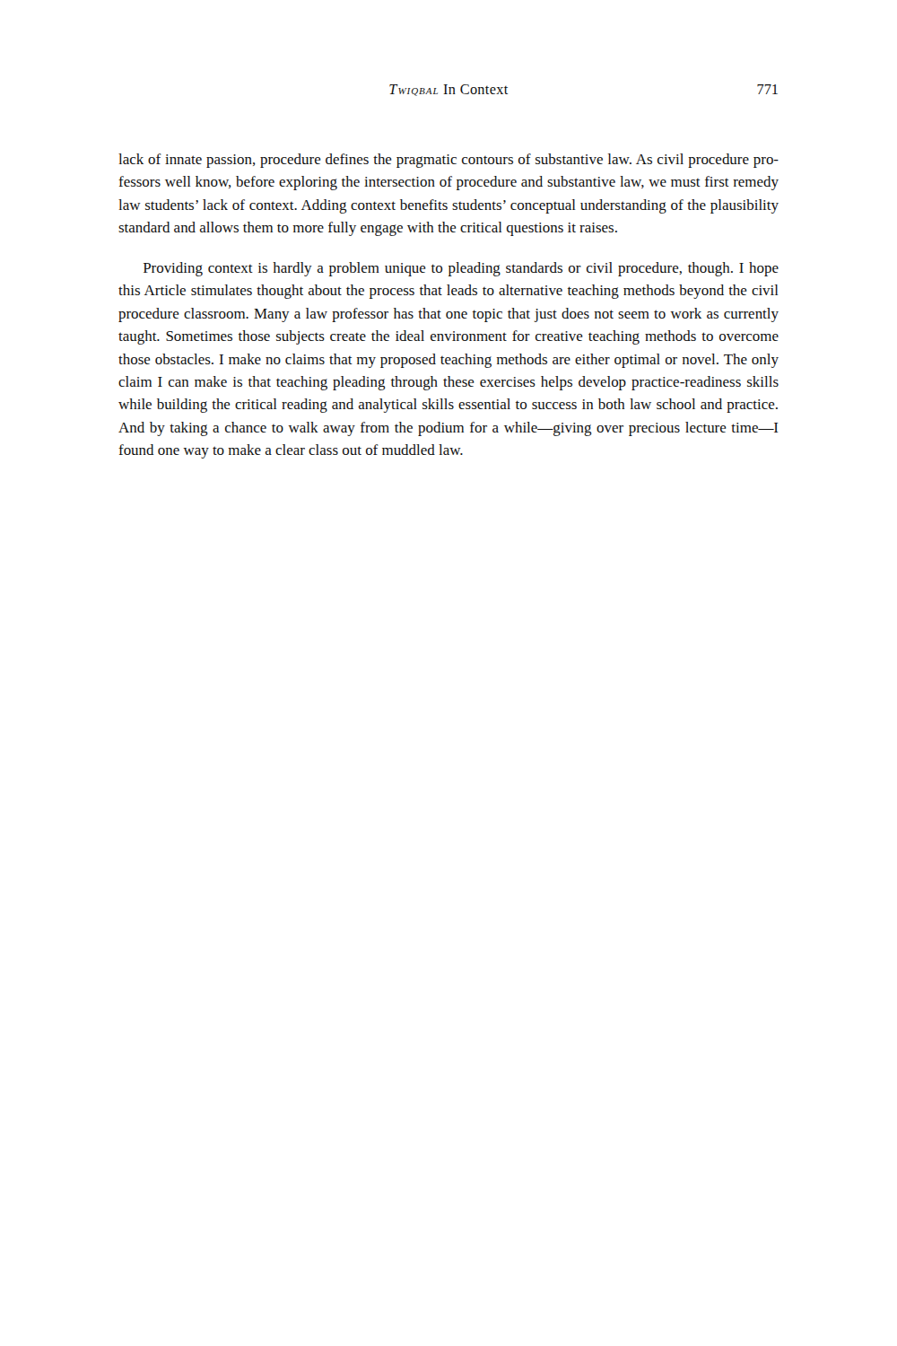Twiqbal In Context 771
lack of innate passion, procedure defines the pragmatic contours of substantive law. As civil procedure professors well know, before exploring the intersection of procedure and substantive law, we must first remedy law students’ lack of context. Adding context benefits students’ conceptual understanding of the plausibility standard and allows them to more fully engage with the critical questions it raises.
Providing context is hardly a problem unique to pleading standards or civil procedure, though. I hope this Article stimulates thought about the process that leads to alternative teaching methods beyond the civil procedure classroom. Many a law professor has that one topic that just does not seem to work as currently taught. Sometimes those subjects create the ideal environment for creative teaching methods to overcome those obstacles. I make no claims that my proposed teaching methods are either optimal or novel. The only claim I can make is that teaching pleading through these exercises helps develop practice-readiness skills while building the critical reading and analytical skills essential to success in both law school and practice. And by taking a chance to walk away from the podium for a while—giving over precious lecture time—I found one way to make a clear class out of muddled law.